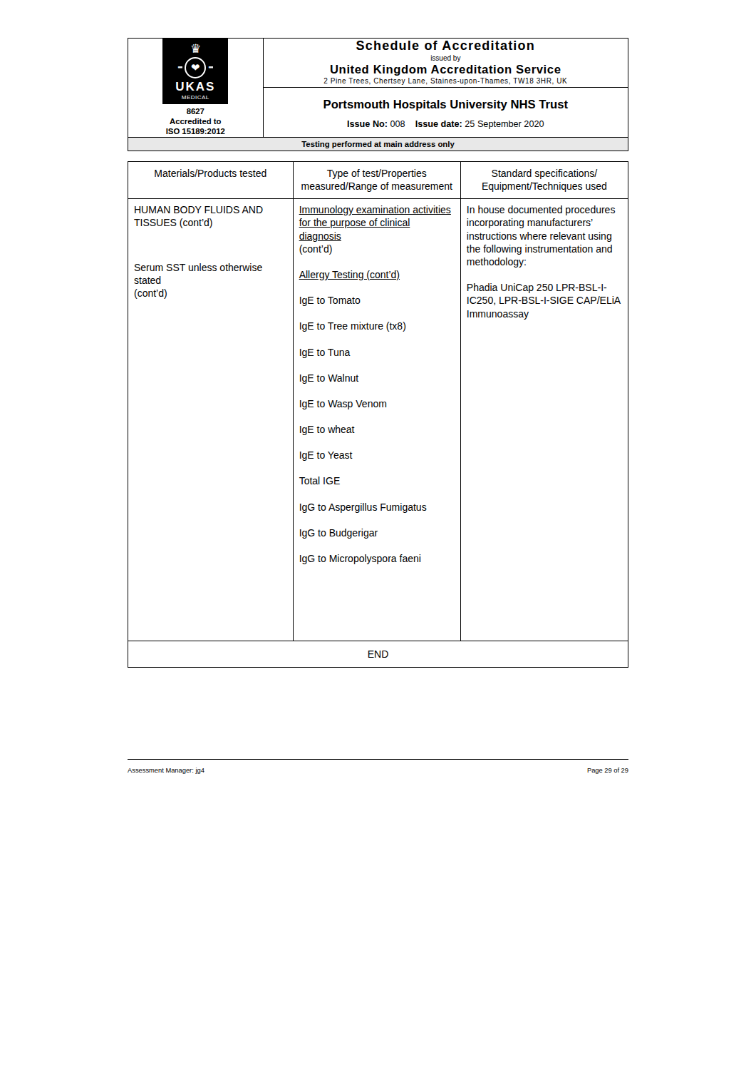| ♛ ////// ❤ ////// UKAS MEDICAL 8627 Accredited to ISO 15189:2012 | Schedule of Accreditation issued by United Kingdom Accreditation Service 2 Pine Trees, Chertsey Lane, Staines-upon-Thames, TW18 3HR, UK Portsmouth Hospitals University NHS Trust Issue No: 008 Issue date: 25 September 2020 |
Testing performed at main address only
| Materials/Products tested | Type of test/Properties measured/Range of measurement | Standard specifications/ Equipment/Techniques used |
| --- | --- | --- |
| HUMAN BODY FLUIDS AND TISSUES (cont’d) Serum SST unless otherwise stated (cont’d) | Immunology examination activities for the purpose of clinical diagnosis (cont’d) Allergy Testing (cont’d) IgE to Tomato IgE to Tree mixture (tx8) IgE to Tuna IgE to Walnut IgE to Wasp Venom IgE to wheat IgE to Yeast Total IGE IgG to Aspergillus Fumigatus IgG to Budgerigar IgG to Micropolyspora faeni | In house documented procedures incorporating manufacturers’ instructions where relevant using the following instrumentation and methodology: Phadia UniCap 250 LPR-BSL-I- IC250, LPR-BSL-I-SIGE CAP/ELiA Immunoassay |
| END |
Assessment Manager: jg4
Page 29 of 29